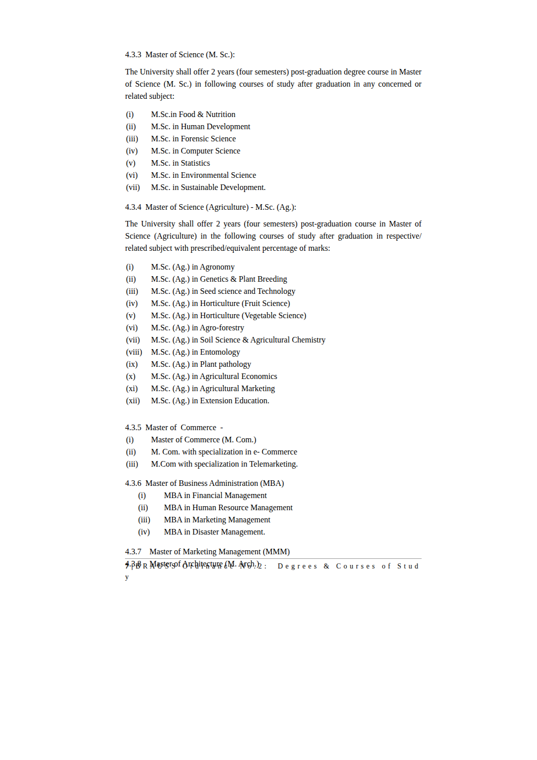4.3.3 Master of Science (M. Sc.):
The University shall offer 2 years (four semesters) post-graduation degree course in Master of Science (M. Sc.) in following courses of study after graduation in any concerned or related subject:
(i) M.Sc.in Food & Nutrition
(ii) M.Sc. in Human Development
(iii) M.Sc. in Forensic Science
(iv) M.Sc. in Computer Science
(v) M.Sc. in Statistics
(vi) M.Sc. in Environmental Science
(vii) M.Sc. in Sustainable Development.
4.3.4 Master of Science (Agriculture) - M.Sc. (Ag.):
The University shall offer 2 years (four semesters) post-graduation course in Master of Science (Agriculture) in the following courses of study after graduation in respective/ related subject with prescribed/equivalent percentage of marks:
(i) M.Sc. (Ag.) in Agronomy
(ii) M.Sc. (Ag.) in Genetics & Plant Breeding
(iii) M.Sc. (Ag.) in Seed science and Technology
(iv) M.Sc. (Ag.) in Horticulture (Fruit Science)
(v) M.Sc. (Ag.) in Horticulture (Vegetable Science)
(vi) M.Sc. (Ag.) in Agro-forestry
(vii) M.Sc. (Ag.) in Soil Science & Agricultural Chemistry
(viii) M.Sc. (Ag.) in Entomology
(ix) M.Sc. (Ag.) in Plant pathology
(x) M.Sc. (Ag.) in Agricultural Economics
(xi) M.Sc. (Ag.) in Agricultural Marketing
(xii) M.Sc. (Ag.) in Extension Education.
4.3.5 Master of Commerce -
(i) Master of Commerce (M. Com.)
(ii) M. Com. with specialization in e- Commerce
(iii) M.Com with specialization in Telemarketing.
4.3.6 Master of Business Administration (MBA)
(i) MBA in Financial Management
(ii) MBA in Human Resource Management
(iii) MBA in Marketing Management
(iv) MBA in Disaster Management.
4.3.7 Master of Marketing Management (MMM)
4.3.8 Master of Architecture (M. Arch.)
7 | B R A U S S O r d i n a n c e N o . 2 : D e g r e e s & C o u r s e s o f S t u d y